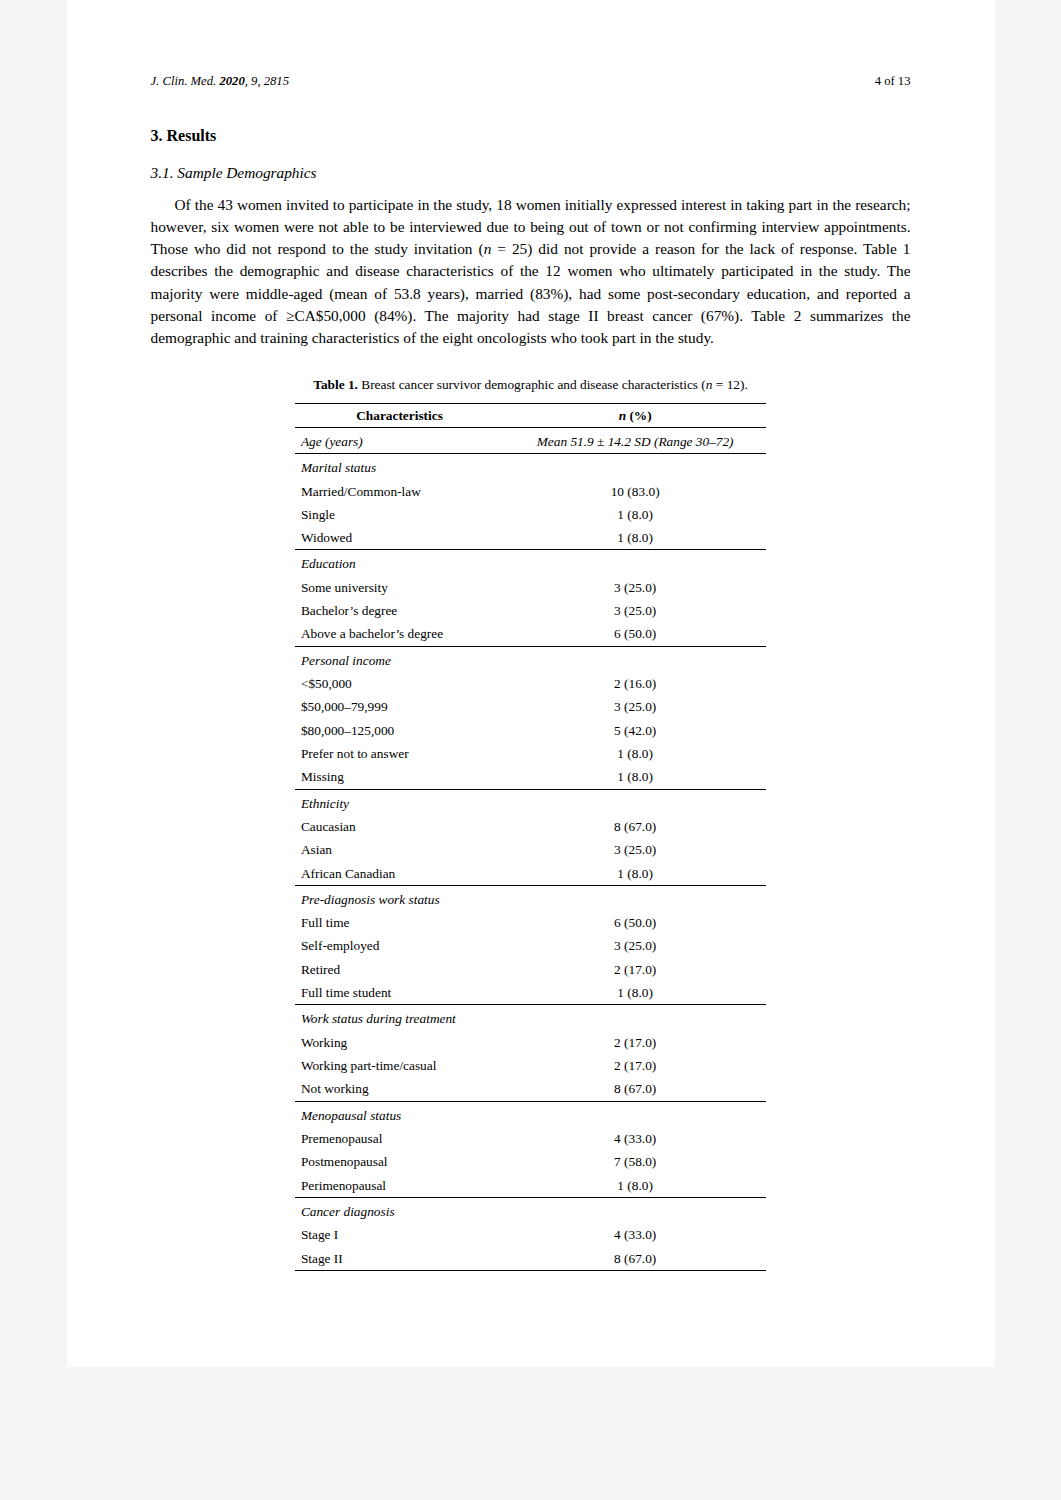J. Clin. Med. 2020, 9, 2815
4 of 13
3. Results
3.1. Sample Demographics
Of the 43 women invited to participate in the study, 18 women initially expressed interest in taking part in the research; however, six women were not able to be interviewed due to being out of town or not confirming interview appointments. Those who did not respond to the study invitation (n = 25) did not provide a reason for the lack of response. Table 1 describes the demographic and disease characteristics of the 12 women who ultimately participated in the study. The majority were middle-aged (mean of 53.8 years), married (83%), had some post-secondary education, and reported a personal income of ≥CA$50,000 (84%). The majority had stage II breast cancer (67%). Table 2 summarizes the demographic and training characteristics of the eight oncologists who took part in the study.
Table 1. Breast cancer survivor demographic and disease characteristics (n = 12).
| Characteristics | n (%) |
| --- | --- |
| Age (years) | Mean 51.9 ± 14.2 SD (Range 30–72) |
| Marital status | |
| Married/Common-law | 10 (83.0) |
| Single | 1 (8.0) |
| Widowed | 1 (8.0) |
| Education | |
| Some university | 3 (25.0) |
| Bachelor’s degree | 3 (25.0) |
| Above a bachelor’s degree | 6 (50.0) |
| Personal income | |
| <$50,000 | 2 (16.0) |
| $50,000–79,999 | 3 (25.0) |
| $80,000–125,000 | 5 (42.0) |
| Prefer not to answer | 1 (8.0) |
| Missing | 1 (8.0) |
| Ethnicity | |
| Caucasian | 8 (67.0) |
| Asian | 3 (25.0) |
| African Canadian | 1 (8.0) |
| Pre-diagnosis work status | |
| Full time | 6 (50.0) |
| Self-employed | 3 (25.0) |
| Retired | 2 (17.0) |
| Full time student | 1 (8.0) |
| Work status during treatment | |
| Working | 2 (17.0) |
| Working part-time/casual | 2 (17.0) |
| Not working | 8 (67.0) |
| Menopausal status | |
| Premenopausal | 4 (33.0) |
| Postmenopausal | 7 (58.0) |
| Perimenopausal | 1 (8.0) |
| Cancer diagnosis | |
| Stage I | 4 (33.0) |
| Stage II | 8 (67.0) |